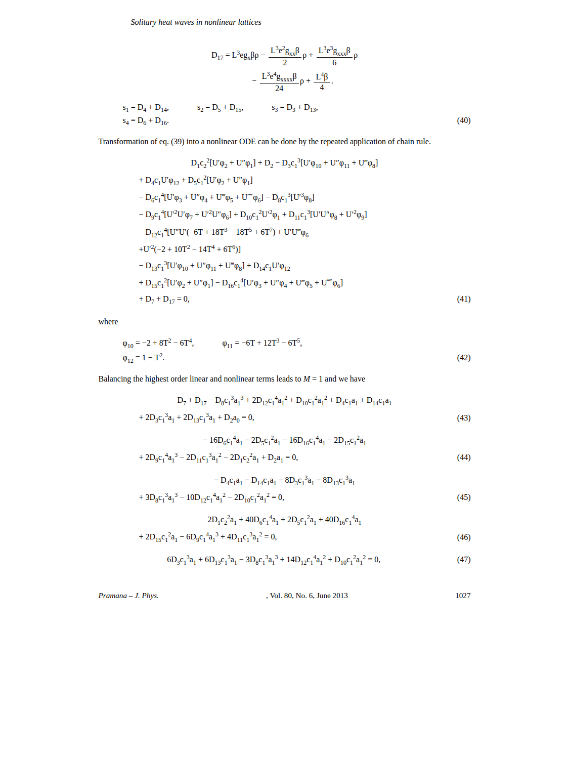Solitary heat waves in nonlinear lattices
D17 = L3egxβρ − L3e2gxxβ 2ρ + L3e3gxxxβ 6ρ
− L3e4gxxxxβ 24ρ + L4β 4.
s1 = D4 + D14, s2 = D5 + D15, s3 = D3 + D13,
s4 = D6 + D16.
(40)
Transformation of eq. (39) into a nonlinear ODE can be done by the repeated application of chain rule.
D1c22[U′φ2 + U″φ1] + D2 − D3c13[U′φ10 + U″φ11 + U‴φ8]
+ D4c1U′φ12 + D5c12[U′φ2 + U″φ1]
− D6c14[U′φ3 + U″φ4 + U‴φ5 + U⁗φ6] − D8c13[U′3φ8]
− D9c14[U′2U′φ7 + U′2U″φ6] + D10c12U′2φ1 + D11c13[U′U″φ8 + U′2φ9]
− D12c14[U″U′(−6T + 18T3 − 18T5 + 6T7) + U′U‴φ6
+U′2(−2 + 10T2 − 14T4 + 6T6)]
− D13c13[U′φ10 + U″φ11 + U‴φ8] + D14c1U′φ12
+ D15c12[U′φ2 + U″φ1] − D16c14[U′φ3 + U″φ4 + U‴φ5 + U⁗φ6]
+ D7 + D17 = 0,
(41)
where
φ10 = −2 + 8T2 − 6T4, φ11 = −6T + 12T3 − 6T5,
φ12 = 1 − T2.
(42)
Balancing the highest order linear and nonlinear terms leads to M = 1 and we have
D7 + D17 − D8c13a13 + 2D12c14a12 + D10c12a12 + D4c1a1 + D14c1a1
+ 2D3c13a1 + 2D13c13a1 + D2a0 = 0,
(43)
− 16D6c14a1 − 2D5c12a1 − 16D16c14a1 − 2D15c12a1
+ 2D9c14a13 − 2D11c13a12 − 2D1c22a1 + D2a1 = 0,
(44)
− D4c1a1 − D14c1a1 − 8D3c13a1 − 8D13c13a1
+ 3D8c13a13 − 10D12c14a12 − 2D10c12a12 = 0,
(45)
2D1c22a1 + 40D6c14a1 + 2D5c12a1 + 40D16c14a1
+ 2D15c12a1 − 6D9c14a13 + 4D11c13a12 = 0,
(46)
6D3c13a1 + 6D13c13a1 − 3D8c13a13 + 14D12c14a12 + D10c12a12 = 0,
(47)
Pramana – J. Phys., Vol. 80, No. 6, June 2013 1027